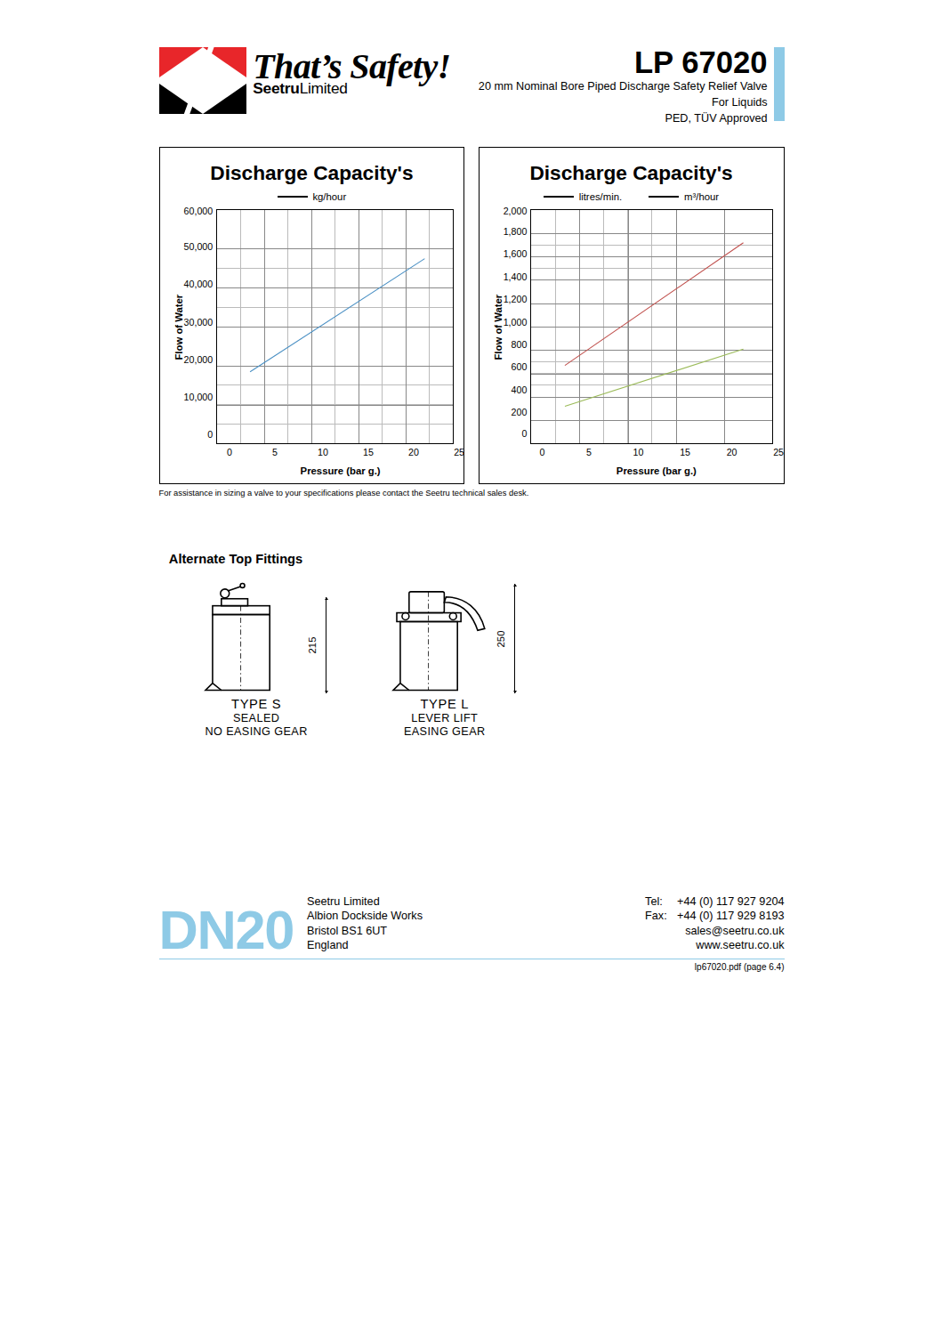That’s Safety!
SeetruLimited
LP 67020
20 mm Nominal Bore Piped Discharge Safety Relief Valve
For Liquids
PED, TÜV Approved
Discharge Capacity's
kg/hour
Flow of Water
60,000 50,000 40,000 30,000 20,000 10,000 0
0 5 10 15 20 25
Pressure (bar g.)
Discharge Capacity's
litres/min.
m³/hour
Flow of Water
2,000 1,800 1,600 1,400 1,200 1,000 800 600 400 200 0
0 5 10 15 20 25
Pressure (bar g.)
For assistance in sizing a valve to your specifications please contact the Seetru technical sales desk.
Alternate Top Fittings
215
TYPE S
SEALED
NO EASING GEAR
250
TYPE L
LEVER LIFT
EASING GEAR
DN20
Seetru Limited
Albion Dockside Works
Bristol BS1 6UT
England
Tel:
Fax:
+44 (0) 117 927 9204
+44 (0) 117 929 8193
sales@seetru.co.uk
www.seetru.co.uk
lp67020.pdf (page 6.4)